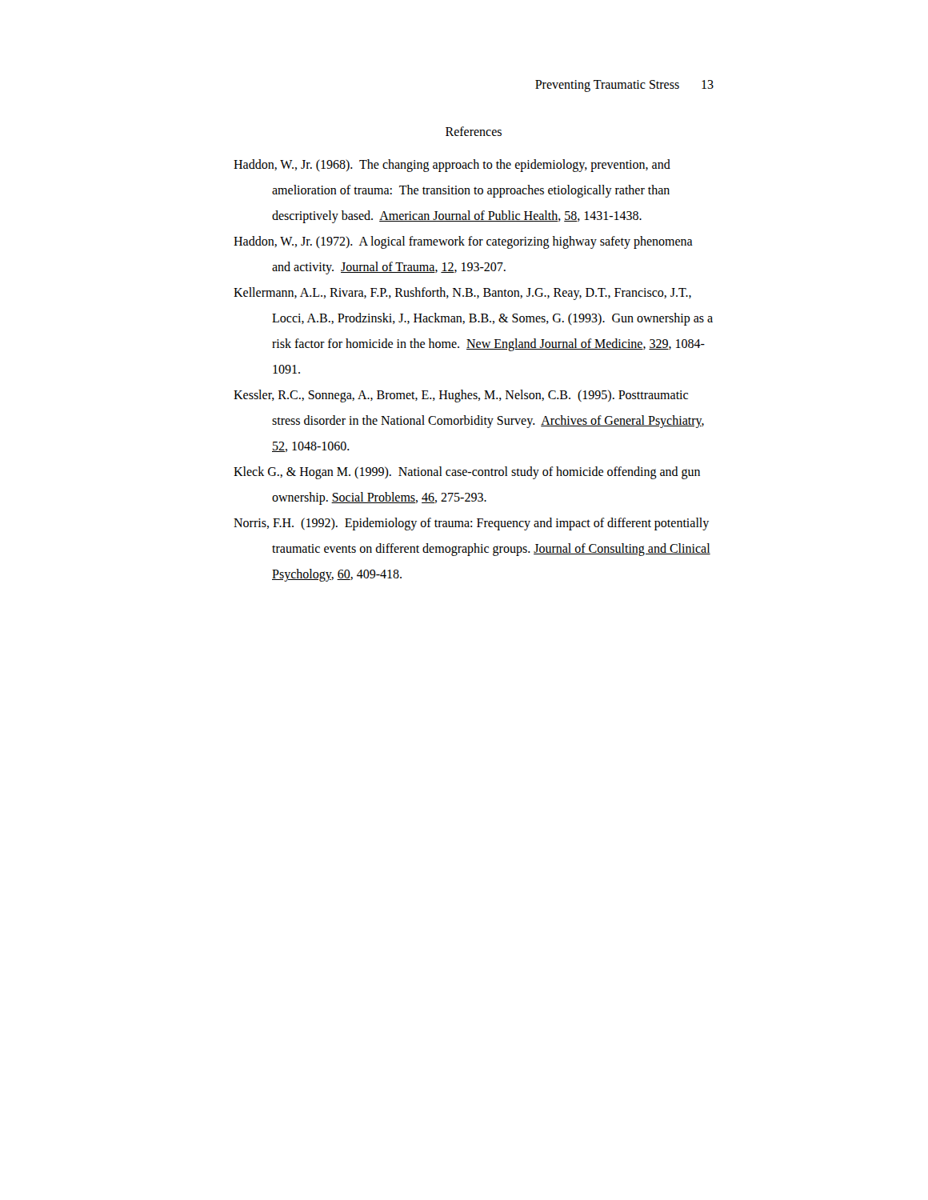Preventing Traumatic Stress13
References
Haddon, W., Jr. (1968). The changing approach to the epidemiology, prevention, and amelioration of trauma: The transition to approaches etiologically rather than descriptively based. American Journal of Public Health, 58, 1431-1438.
Haddon, W., Jr. (1972). A logical framework for categorizing highway safety phenomena and activity. Journal of Trauma, 12, 193-207.
Kellermann, A.L., Rivara, F.P., Rushforth, N.B., Banton, J.G., Reay, D.T., Francisco, J.T., Locci, A.B., Prodzinski, J., Hackman, B.B., & Somes, G. (1993). Gun ownership as a risk factor for homicide in the home. New England Journal of Medicine, 329, 1084-1091.
Kessler, R.C., Sonnega, A., Bromet, E., Hughes, M., Nelson, C.B. (1995). Posttraumatic stress disorder in the National Comorbidity Survey. Archives of General Psychiatry, 52, 1048-1060.
Kleck G., & Hogan M. (1999). National case-control study of homicide offending and gun ownership. Social Problems, 46, 275-293.
Norris, F.H. (1992). Epidemiology of trauma: Frequency and impact of different potentially traumatic events on different demographic groups. Journal of Consulting and Clinical Psychology, 60, 409-418.